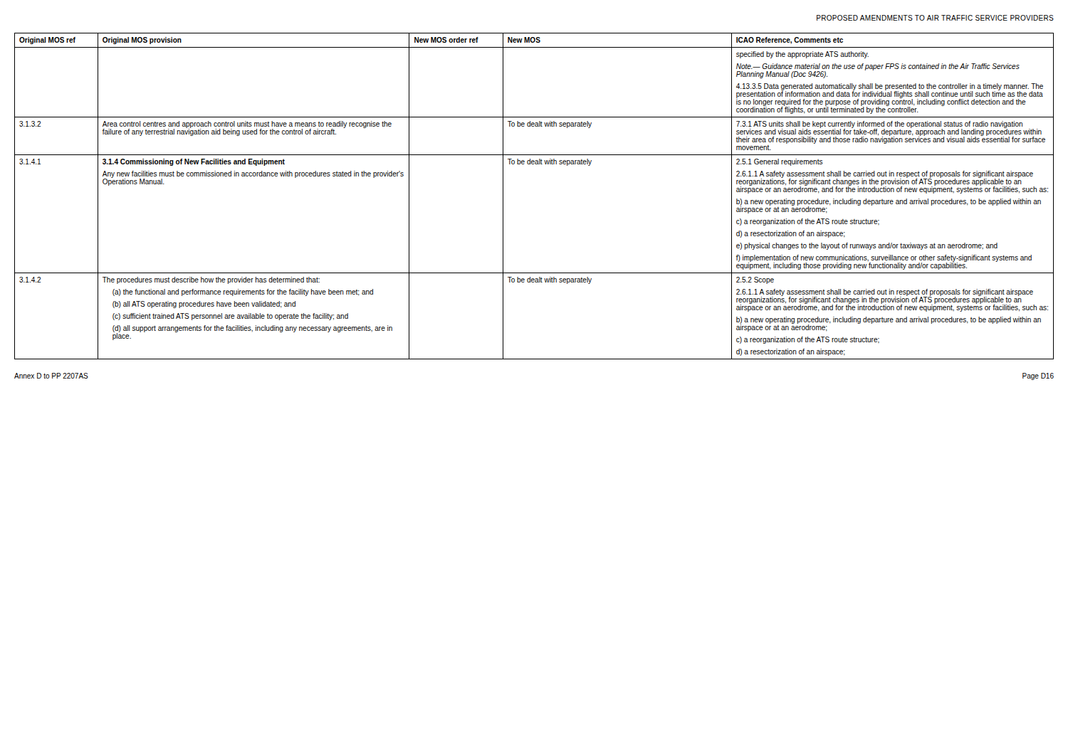PROPOSED AMENDMENTS TO AIR TRAFFIC SERVICE PROVIDERS
| Original MOS ref | Original MOS provision | New MOS order ref | New MOS | ICAO Reference, Comments etc |
| --- | --- | --- | --- | --- |
| | | | | specified by the appropriate ATS authority. Note.— Guidance material on the use of paper FPS is contained in the Air Traffic Services Planning Manual (Doc 9426). 4.13.3.5 Data generated automatically shall be presented to the controller in a timely manner. The presentation of information and data for individual flights shall continue until such time as the data is no longer required for the purpose of providing control, including conflict detection and the coordination of flights, or until terminated by the controller. |
| 3.1.3.2 | Area control centres and approach control units must have a means to readily recognise the failure of any terrestrial navigation aid being used for the control of aircraft. | | To be dealt with separately | 7.3.1 ATS units shall be kept currently informed of the operational status of radio navigation services and visual aids essential for take-off, departure, approach and landing procedures within their area of responsibility and those radio navigation services and visual aids essential for surface movement. |
| 3.1.4.1 | 3.1.4 Commissioning of New Facilities and Equipment Any new facilities must be commissioned in accordance with procedures stated in the provider's Operations Manual. | | To be dealt with separately | 2.5.1 General requirements 2.6.1.1 A safety assessment shall be carried out in respect of proposals for significant airspace reorganizations, for significant changes in the provision of ATS procedures applicable to an airspace or an aerodrome, and for the introduction of new equipment, systems or facilities, such as: b) a new operating procedure, including departure and arrival procedures, to be applied within an airspace or at an aerodrome; c) a reorganization of the ATS route structure; d) a resectorization of an airspace; e) physical changes to the layout of runways and/or taxiways at an aerodrome; and f) implementation of new communications, surveillance or other safety-significant systems and equipment, including those providing new functionality and/or capabilities. |
| 3.1.4.2 | The procedures must describe how the provider has determined that: (a) the functional and performance requirements for the facility have been met; and (b) all ATS operating procedures have been validated; and (c) sufficient trained ATS personnel are available to operate the facility; and (d) all support arrangements for the facilities, including any necessary agreements, are in place. | | To be dealt with separately | 2.5.2 Scope 2.6.1.1 A safety assessment shall be carried out in respect of proposals for significant airspace reorganizations, for significant changes in the provision of ATS procedures applicable to an airspace or an aerodrome, and for the introduction of new equipment, systems or facilities, such as: b) a new operating procedure, including departure and arrival procedures, to be applied within an airspace or at an aerodrome; c) a reorganization of the ATS route structure; d) a resectorization of an airspace; |
Annex D to PP 2207AS Page D16